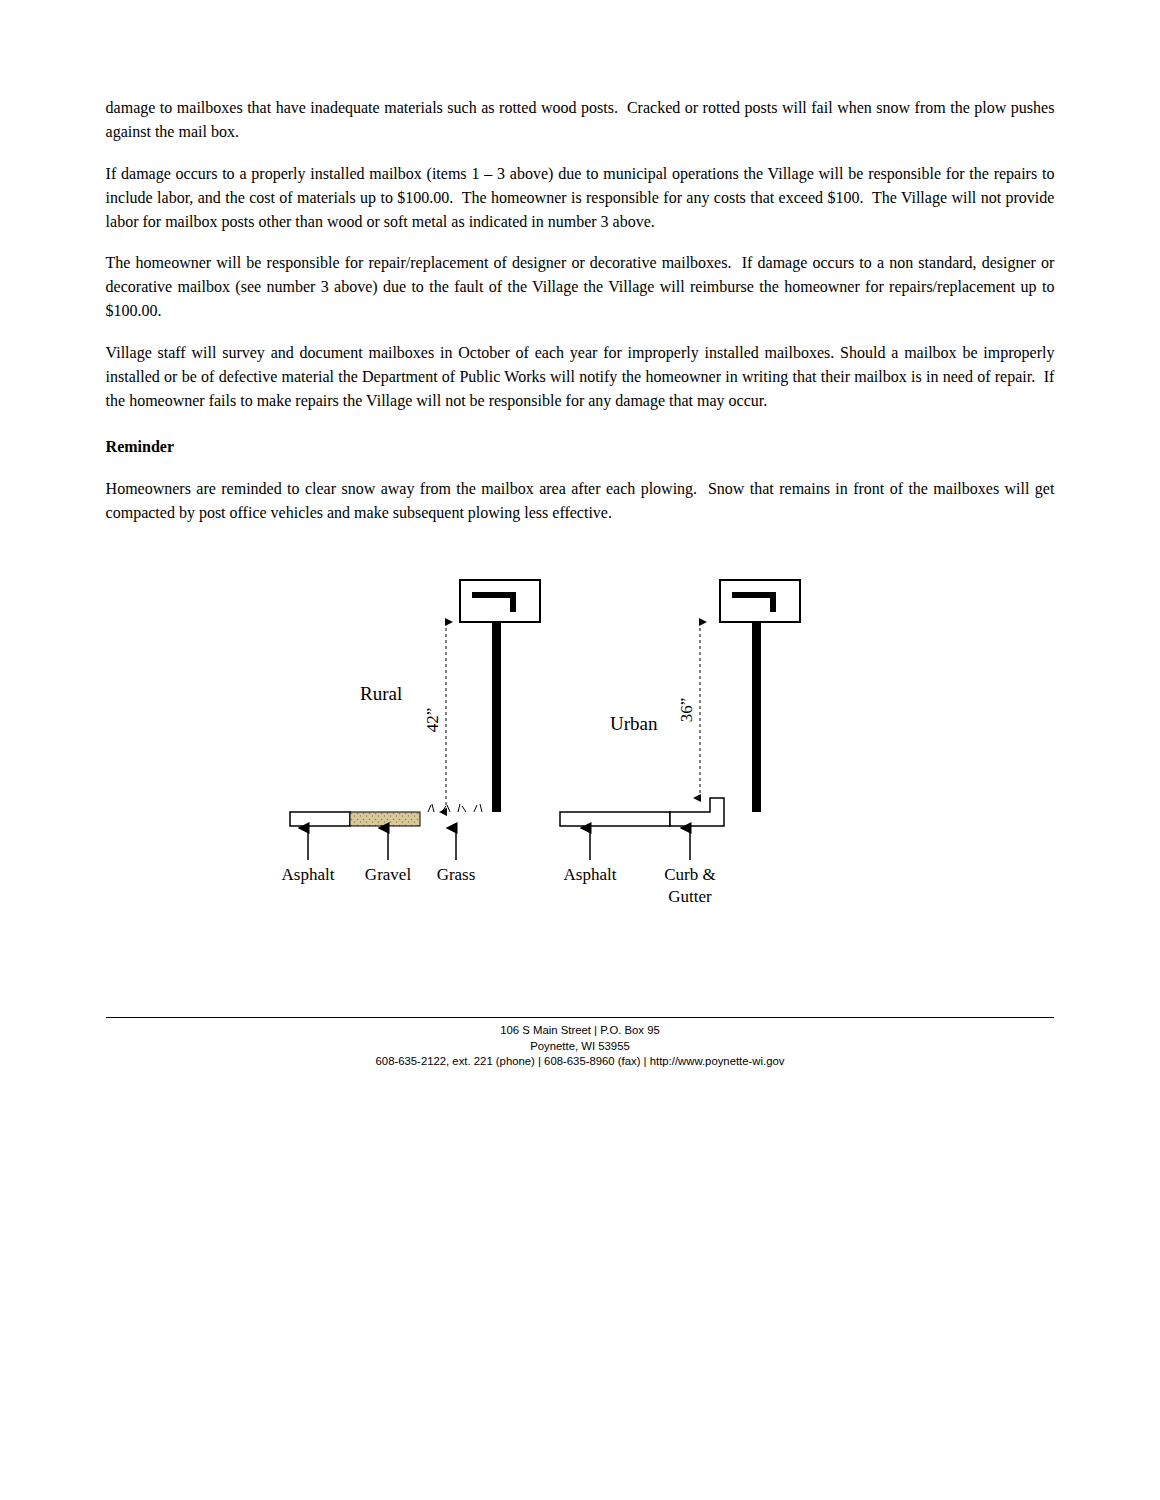damage to mailboxes that have inadequate materials such as rotted wood posts. Cracked or rotted posts will fail when snow from the plow pushes against the mail box.
If damage occurs to a properly installed mailbox (items 1 – 3 above) due to municipal operations the Village will be responsible for the repairs to include labor, and the cost of materials up to $100.00. The homeowner is responsible for any costs that exceed $100. The Village will not provide labor for mailbox posts other than wood or soft metal as indicated in number 3 above.
The homeowner will be responsible for repair/replacement of designer or decorative mailboxes. If damage occurs to a non standard, designer or decorative mailbox (see number 3 above) due to the fault of the Village the Village will reimburse the homeowner for repairs/replacement up to $100.00.
Village staff will survey and document mailboxes in October of each year for improperly installed mailboxes. Should a mailbox be improperly installed or be of defective material the Department of Public Works will notify the homeowner in writing that their mailbox is in need of repair. If the homeowner fails to make repairs the Village will not be responsible for any damage that may occur.
Reminder
Homeowners are reminded to clear snow away from the mailbox area after each plowing. Snow that remains in front of the mailboxes will get compacted by post office vehicles and make subsequent plowing less effective.
42” Rural Asphalt Gravel Grass 36” Urban Asphalt Curb & Gutter
106 S Main Street | P.O. Box 95
Poynette, WI 53955
608-635-2122, ext. 221 (phone) | 608-635-8960 (fax) | http://www.poynette-wi.gov